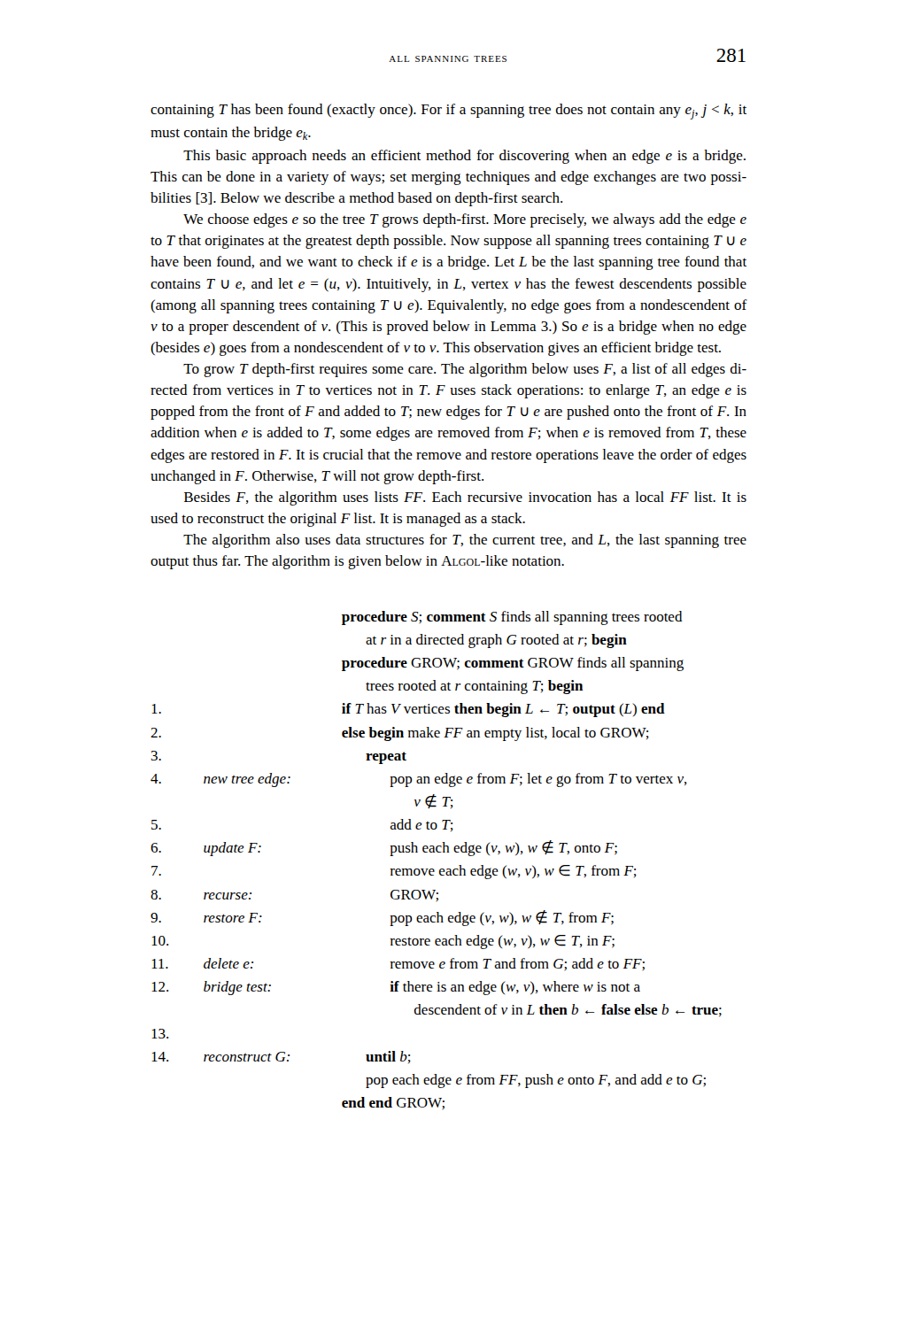all spanning trees 281
containing T has been found (exactly once). For if a spanning tree does not contain any ej, j < k, it must contain the bridge ek.
This basic approach needs an efficient method for discovering when an edge e is a bridge. This can be done in a variety of ways; set merging techniques and edge exchanges are two possibilities [3]. Below we describe a method based on depth-first search.
We choose edges e so the tree T grows depth-first. More precisely, we always add the edge e to T that originates at the greatest depth possible. Now suppose all spanning trees containing T ∪ e have been found, and we want to check if e is a bridge. Let L be the last spanning tree found that contains T ∪ e, and let e = (u, v). Intuitively, in L, vertex v has the fewest descendents possible (among all spanning trees containing T ∪ e). Equivalently, no edge goes from a nondescendent of v to a proper descendent of v. (This is proved below in Lemma 3.) So e is a bridge when no edge (besides e) goes from a nondescendent of v to v. This observation gives an efficient bridge test.
To grow T depth-first requires some care. The algorithm below uses F, a list of all edges directed from vertices in T to vertices not in T. F uses stack operations: to enlarge T, an edge e is popped from the front of F and added to T; new edges for T ∪ e are pushed onto the front of F. In addition when e is added to T, some edges are removed from F; when e is removed from T, these edges are restored in F. It is crucial that the remove and restore operations leave the order of edges unchanged in F. Otherwise, T will not grow depth-first.
Besides F, the algorithm uses lists FF. Each recursive invocation has a local FF list. It is used to reconstruct the original F list. It is managed as a stack.
The algorithm also uses data structures for T, the current tree, and L, the last spanning tree output thus far. The algorithm is given below in Algol-like notation.
| | | procedure S ; comment S finds all spanning trees rooted |
| | | at r in a directed graph G rooted at r ; begin |
| | | procedure GROW; comment GROW finds all spanning |
| | | trees rooted at r containing T ; begin |
| 1. | | if T has V vertices then begin L ← T ; output ( L ) end |
| 2. | | else begin make FF an empty list, local to GROW; |
| 3. | | repeat |
| 4. | new tree edge: | pop an edge e from F ; let e go from T to vertex v , |
| | | v ∉ T ; |
| 5. | | add e to T ; |
| 6. | update F: | push each edge ( v , w ), w ∉ T , onto F ; |
| 7. | | remove each edge ( w , v ), w ∈ T , from F ; |
| 8. | recurse: | GROW; |
| 9. | restore F: | pop each edge ( v , w ), w ∉ T , from F ; |
| 10. | | restore each edge ( w , v ), w ∈ T , in F ; |
| 11. | delete e: | remove e from T and from G ; add e to FF ; |
| 12. | bridge test: | if there is an edge ( w , v ), where w is not a |
| | | descendent of v in L then b ← false else b ← true ; |
| 13. | | |
| 14. | reconstruct G: | until b ; |
| | | pop each edge e from FF , push e onto F , and add e to G ; |
| | | end end GROW; |